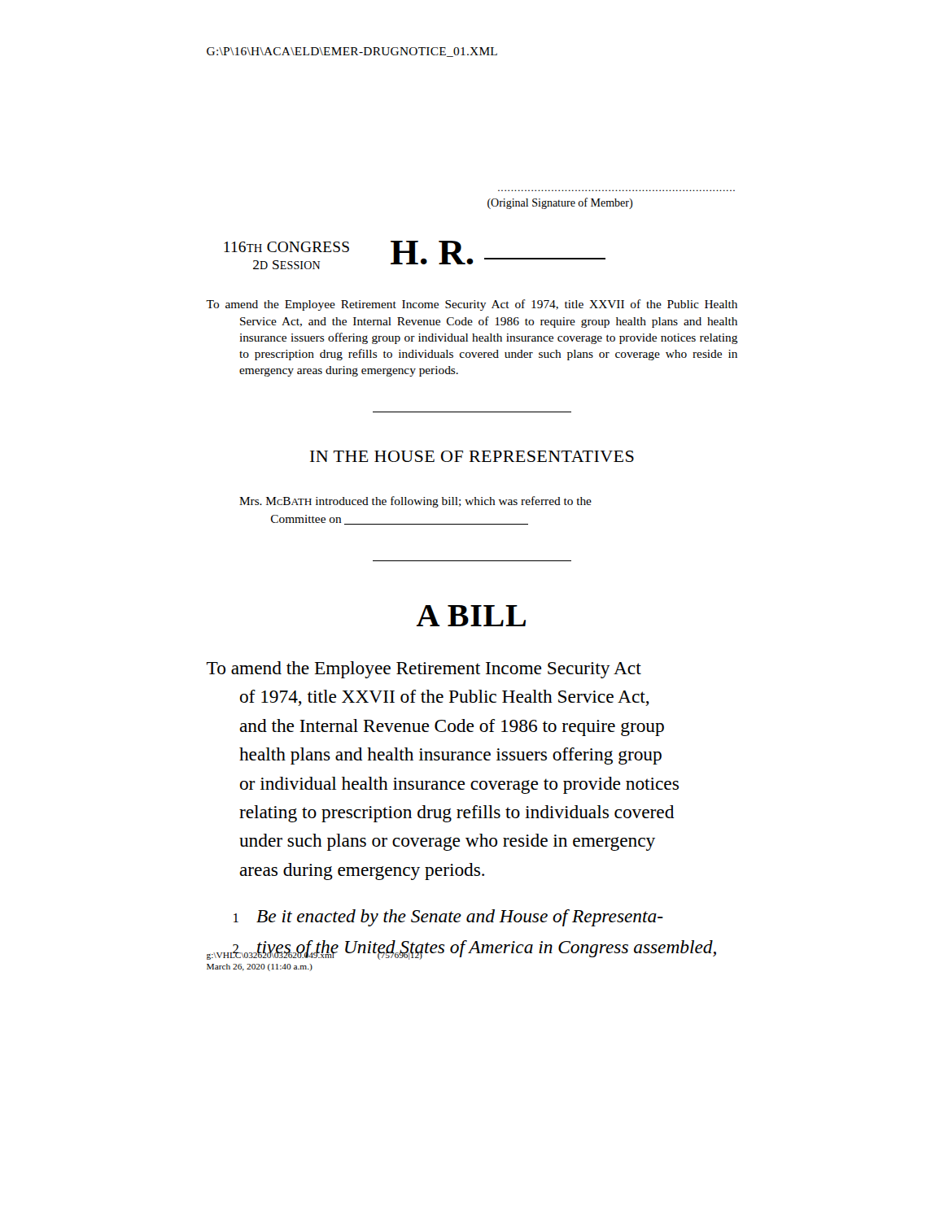G:\P\16\H\ACA\ELD\EMER-DRUGNOTICE_01.XML
....................................................................... (Original Signature of Member)
116TH CONGRESS
2D SESSION
H. R.
To amend the Employee Retirement Income Security Act of 1974, title XXVII of the Public Health Service Act, and the Internal Revenue Code of 1986 to require group health plans and health insurance issuers offering group or individual health insurance coverage to provide notices relating to prescription drug refills to individuals covered under such plans or coverage who reside in emergency areas during emergency periods.
IN THE HOUSE OF REPRESENTATIVES
Mrs. Mc BATH introduced the following bill; which was referred to the Committee on
A BILL
To amend the Employee Retirement Income Security Act of 1974, title XXVII of the Public Health Service Act, and the Internal Revenue Code of 1986 to require group health plans and health insurance issuers offering group or individual health insurance coverage to provide notices relating to prescription drug refills to individuals covered under such plans or coverage who reside in emergency areas during emergency periods.
1
Be it enacted by the Senate and House of Representa-
2
tives of the United States of America in Congress assembled,
g:\VHLC\032620\032620.049.xml March 26, 2020 (11:40 a.m.)
(757696|12)